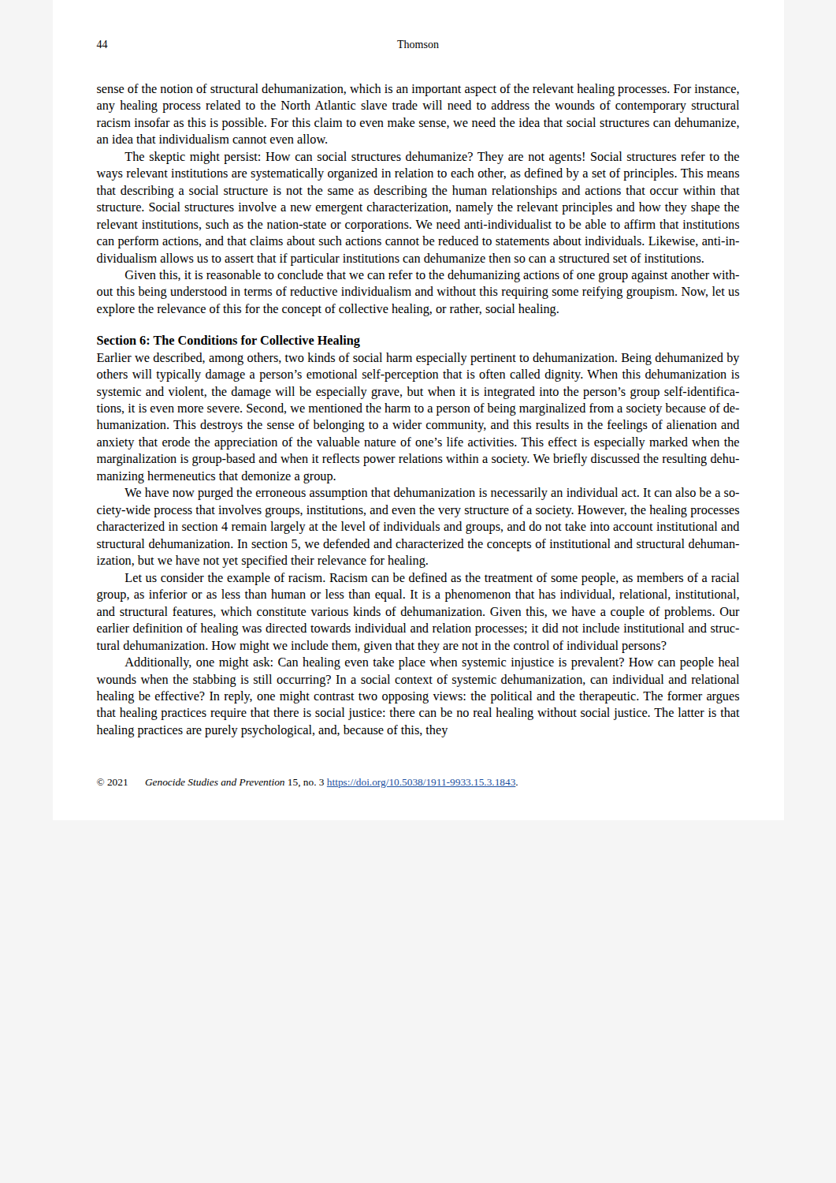44 Thomson
sense of the notion of structural dehumanization, which is an important aspect of the relevant healing processes. For instance, any healing process related to the North Atlantic slave trade will need to address the wounds of contemporary structural racism insofar as this is possible. For this claim to even make sense, we need the idea that social structures can dehumanize, an idea that individualism cannot even allow.
The skeptic might persist: How can social structures dehumanize? They are not agents! Social structures refer to the ways relevant institutions are systematically organized in relation to each other, as defined by a set of principles. This means that describing a social structure is not the same as describing the human relationships and actions that occur within that structure. Social structures involve a new emergent characterization, namely the relevant principles and how they shape the relevant institutions, such as the nation-state or corporations. We need anti-individualist to be able to affirm that institutions can perform actions, and that claims about such actions cannot be reduced to statements about individuals. Likewise, anti-individualism allows us to assert that if particular institutions can dehumanize then so can a structured set of institutions.
Given this, it is reasonable to conclude that we can refer to the dehumanizing actions of one group against another without this being understood in terms of reductive individualism and without this requiring some reifying groupism. Now, let us explore the relevance of this for the concept of collective healing, or rather, social healing.
Section 6: The Conditions for Collective Healing
Earlier we described, among others, two kinds of social harm especially pertinent to dehumanization. Being dehumanized by others will typically damage a person’s emotional self-perception that is often called dignity. When this dehumanization is systemic and violent, the damage will be especially grave, but when it is integrated into the person’s group self-identifications, it is even more severe. Second, we mentioned the harm to a person of being marginalized from a society because of dehumanization. This destroys the sense of belonging to a wider community, and this results in the feelings of alienation and anxiety that erode the appreciation of the valuable nature of one’s life activities. This effect is especially marked when the marginalization is group-based and when it reflects power relations within a society. We briefly discussed the resulting dehumanizing hermeneutics that demonize a group.
We have now purged the erroneous assumption that dehumanization is necessarily an individual act. It can also be a society-wide process that involves groups, institutions, and even the very structure of a society. However, the healing processes characterized in section 4 remain largely at the level of individuals and groups, and do not take into account institutional and structural dehumanization. In section 5, we defended and characterized the concepts of institutional and structural dehumanization, but we have not yet specified their relevance for healing.
Let us consider the example of racism. Racism can be defined as the treatment of some people, as members of a racial group, as inferior or as less than human or less than equal. It is a phenomenon that has individual, relational, institutional, and structural features, which constitute various kinds of dehumanization. Given this, we have a couple of problems. Our earlier definition of healing was directed towards individual and relation processes; it did not include institutional and structural dehumanization. How might we include them, given that they are not in the control of individual persons?
Additionally, one might ask: Can healing even take place when systemic injustice is prevalent? How can people heal wounds when the stabbing is still occurring? In a social context of systemic dehumanization, can individual and relational healing be effective? In reply, one might contrast two opposing views: the political and the therapeutic. The former argues that healing practices require that there is social justice: there can be no real healing without social justice. The latter is that healing practices are purely psychological, and, because of this, they
© 2021 Genocide Studies and Prevention 15, no. 3 https://doi.org/10.5038/1911-9933.15.3.1843.